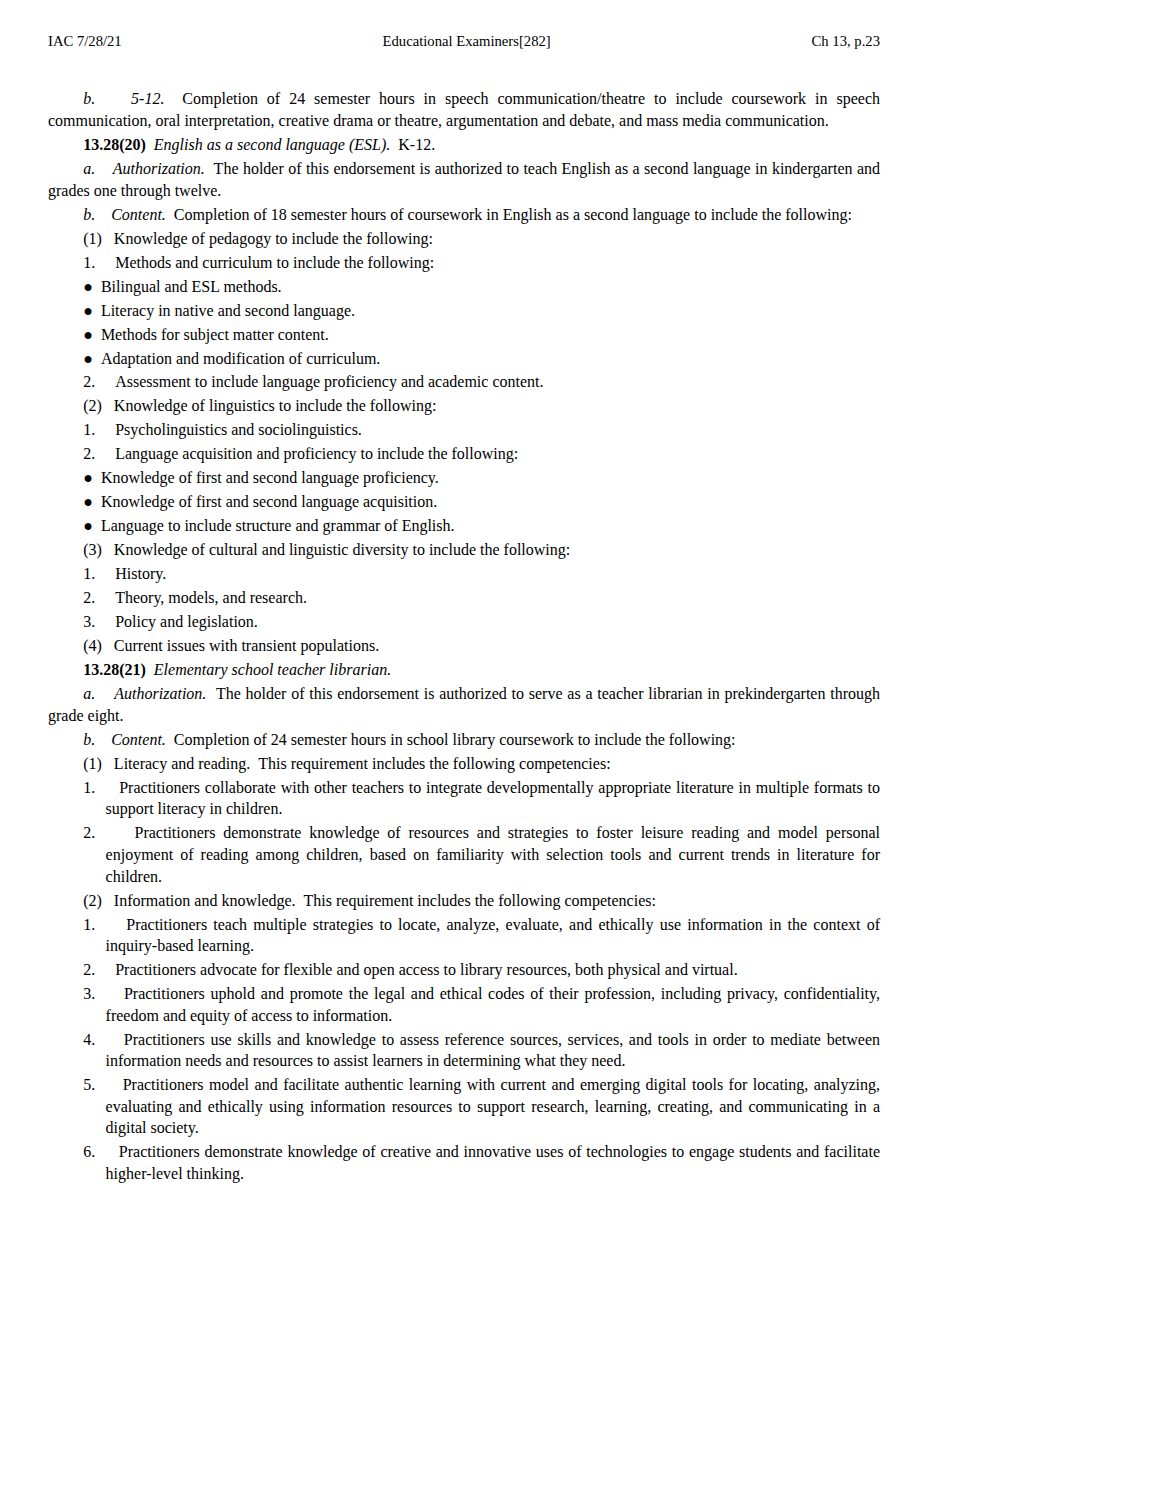IAC 7/28/21
Educational Examiners[282]
Ch 13, p.23
b. 5-12. Completion of 24 semester hours in speech communication/theatre to include coursework in speech communication, oral interpretation, creative drama or theatre, argumentation and debate, and mass media communication.
13.28(20) English as a second language (ESL). K-12.
a. Authorization. The holder of this endorsement is authorized to teach English as a second language in kindergarten and grades one through twelve.
b. Content. Completion of 18 semester hours of coursework in English as a second language to include the following:
(1) Knowledge of pedagogy to include the following:
1. Methods and curriculum to include the following:
Bilingual and ESL methods.
Literacy in native and second language.
Methods for subject matter content.
Adaptation and modification of curriculum.
2. Assessment to include language proficiency and academic content.
(2) Knowledge of linguistics to include the following:
1. Psycholinguistics and sociolinguistics.
2. Language acquisition and proficiency to include the following:
Knowledge of first and second language proficiency.
Knowledge of first and second language acquisition.
Language to include structure and grammar of English.
(3) Knowledge of cultural and linguistic diversity to include the following:
1. History.
2. Theory, models, and research.
3. Policy and legislation.
(4) Current issues with transient populations.
13.28(21) Elementary school teacher librarian.
a. Authorization. The holder of this endorsement is authorized to serve as a teacher librarian in prekindergarten through grade eight.
b. Content. Completion of 24 semester hours in school library coursework to include the following:
(1) Literacy and reading. This requirement includes the following competencies:
1. Practitioners collaborate with other teachers to integrate developmentally appropriate literature in multiple formats to support literacy in children.
2. Practitioners demonstrate knowledge of resources and strategies to foster leisure reading and model personal enjoyment of reading among children, based on familiarity with selection tools and current trends in literature for children.
(2) Information and knowledge. This requirement includes the following competencies:
1. Practitioners teach multiple strategies to locate, analyze, evaluate, and ethically use information in the context of inquiry-based learning.
2. Practitioners advocate for flexible and open access to library resources, both physical and virtual.
3. Practitioners uphold and promote the legal and ethical codes of their profession, including privacy, confidentiality, freedom and equity of access to information.
4. Practitioners use skills and knowledge to assess reference sources, services, and tools in order to mediate between information needs and resources to assist learners in determining what they need.
5. Practitioners model and facilitate authentic learning with current and emerging digital tools for locating, analyzing, evaluating and ethically using information resources to support research, learning, creating, and communicating in a digital society.
6. Practitioners demonstrate knowledge of creative and innovative uses of technologies to engage students and facilitate higher-level thinking.